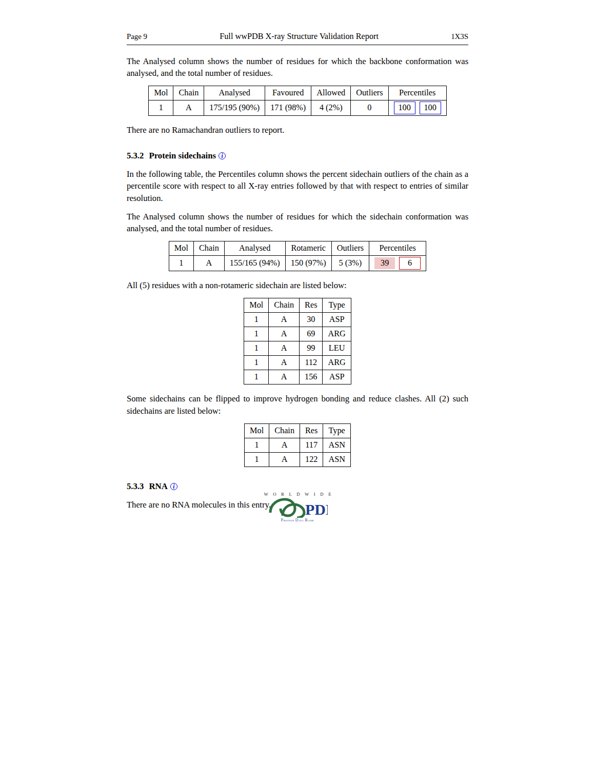Page 9
Full wwPDB X-ray Structure Validation Report
1X3S
The Analysed column shows the number of residues for which the backbone conformation was analysed, and the total number of residues.
| Mol | Chain | Analysed | Favoured | Allowed | Outliers | Percentiles |
| --- | --- | --- | --- | --- | --- | --- |
| 1 | A | 175/195 (90%) | 171 (98%) | 4 (2%) | 0 | 100 100 |
There are no Ramachandran outliers to report.
5.3.2 Protein sidechainsi
In the following table, the Percentiles column shows the percent sidechain outliers of the chain as a percentile score with respect to all X-ray entries followed by that with respect to entries of similar resolution.
The Analysed column shows the number of residues for which the sidechain conformation was analysed, and the total number of residues.
| Mol | Chain | Analysed | Rotameric | Outliers | Percentiles |
| --- | --- | --- | --- | --- | --- |
| 1 | A | 155/165 (94%) | 150 (97%) | 5 (3%) | 39 6 |
All (5) residues with a non-rotameric sidechain are listed below:
| Mol | Chain | Res | Type |
| --- | --- | --- | --- |
| 1 | A | 30 | ASP |
| 1 | A | 69 | ARG |
| 1 | A | 99 | LEU |
| 1 | A | 112 | ARG |
| 1 | A | 156 | ASP |
Some sidechains can be flipped to improve hydrogen bonding and reduce clashes. All (2) such sidechains are listed below:
| Mol | Chain | Res | Type |
| --- | --- | --- | --- |
| 1 | A | 117 | ASN |
| 1 | A | 122 | ASN |
5.3.3 RNAi
There are no RNA molecules in this entry.
W O R L D W I D E
PDB
Protein Data Bank